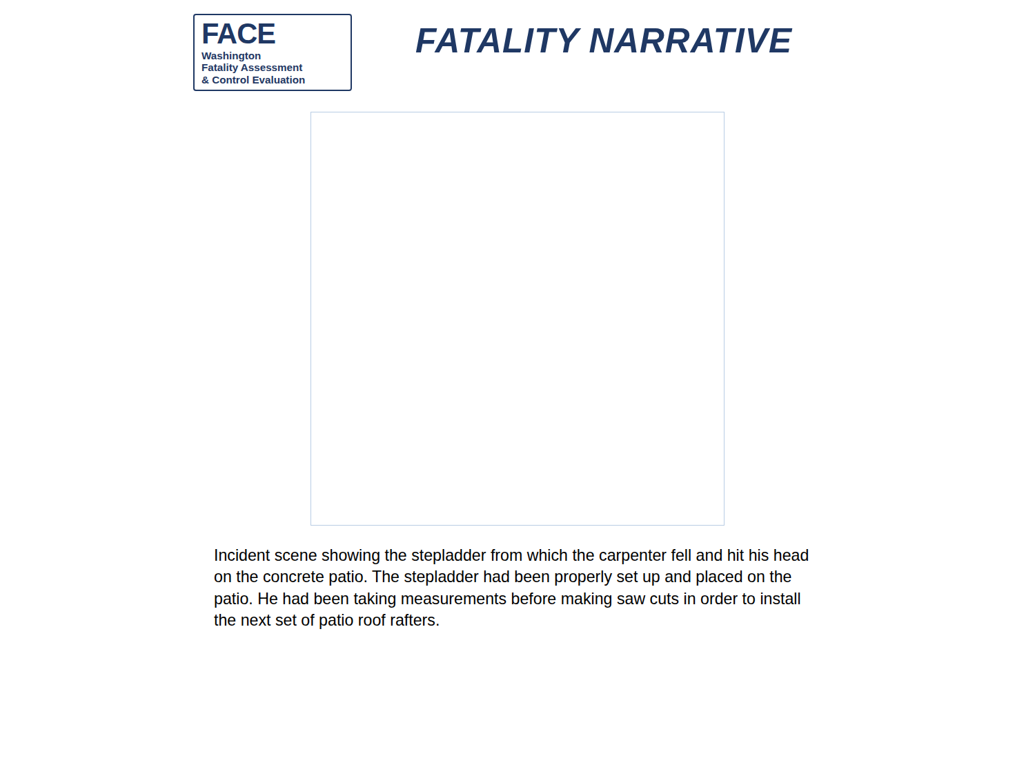FACE
Washington Fatality Assessment
& Control Evaluation
FATALITY NARRATIVE
Incident scene showing the stepladder from which the carpenter fell and hit his head on the concrete patio. The stepladder had been properly set up and placed on the patio. He had been taking measurements before making saw cuts in order to install the next set of patio roof rafters.